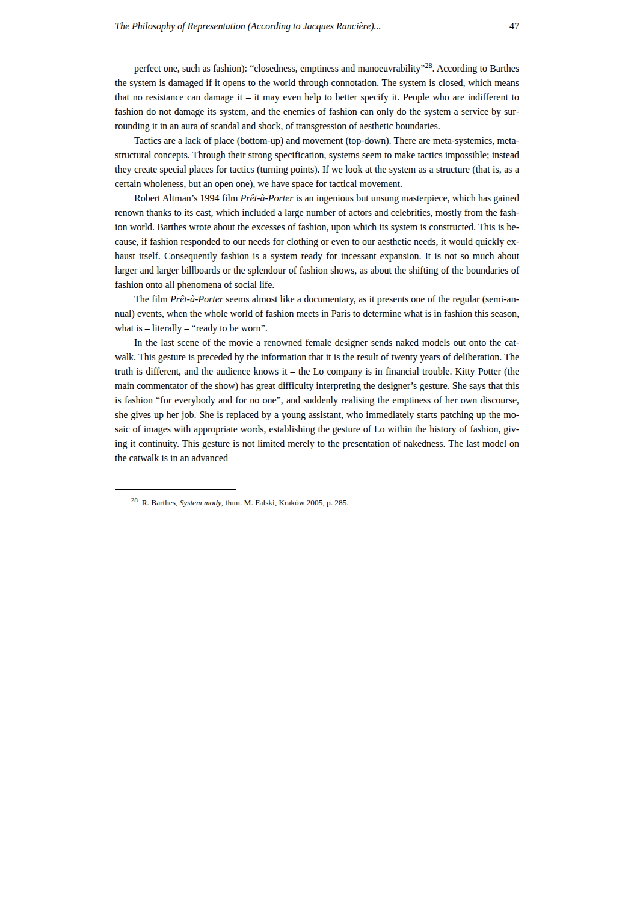The Philosophy of Representation (According to Jacques Rancière)... 47
perfect one, such as fashion): “closedness, emptiness and manoeuvrability”28. According to Barthes the system is damaged if it opens to the world through connotation. The system is closed, which means that no resistance can damage it – it may even help to better specify it. People who are indifferent to fashion do not damage its system, and the enemies of fashion can only do the system a service by surrounding it in an aura of scandal and shock, of transgression of aesthetic boundaries.
Tactics are a lack of place (bottom-up) and movement (top-down). There are meta-systemics, meta-structural concepts. Through their strong specification, systems seem to make tactics impossible; instead they create special places for tactics (turning points). If we look at the system as a structure (that is, as a certain wholeness, but an open one), we have space for tactical movement.
Robert Altman’s 1994 film Prêt-à-Porter is an ingenious but unsung masterpiece, which has gained renown thanks to its cast, which included a large number of actors and celebrities, mostly from the fashion world. Barthes wrote about the excesses of fashion, upon which its system is constructed. This is because, if fashion responded to our needs for clothing or even to our aesthetic needs, it would quickly exhaust itself. Consequently fashion is a system ready for incessant expansion. It is not so much about larger and larger billboards or the splendour of fashion shows, as about the shifting of the boundaries of fashion onto all phenomena of social life.
The film Prêt-à-Porter seems almost like a documentary, as it presents one of the regular (semi-annual) events, when the whole world of fashion meets in Paris to determine what is in fashion this season, what is – literally – “ready to be worn”.
In the last scene of the movie a renowned female designer sends naked models out onto the catwalk. This gesture is preceded by the information that it is the result of twenty years of deliberation. The truth is different, and the audience knows it – the Lo company is in financial trouble. Kitty Potter (the main commentator of the show) has great difficulty interpreting the designer’s gesture. She says that this is fashion “for everybody and for no one”, and suddenly realising the emptiness of her own discourse, she gives up her job. She is replaced by a young assistant, who immediately starts patching up the mosaic of images with appropriate words, establishing the gesture of Lo within the history of fashion, giving it continuity. This gesture is not limited merely to the presentation of nakedness. The last model on the catwalk is in an advanced
28 R. Barthes, System mody, tłum. M. Falski, Kraków 2005, p. 285.